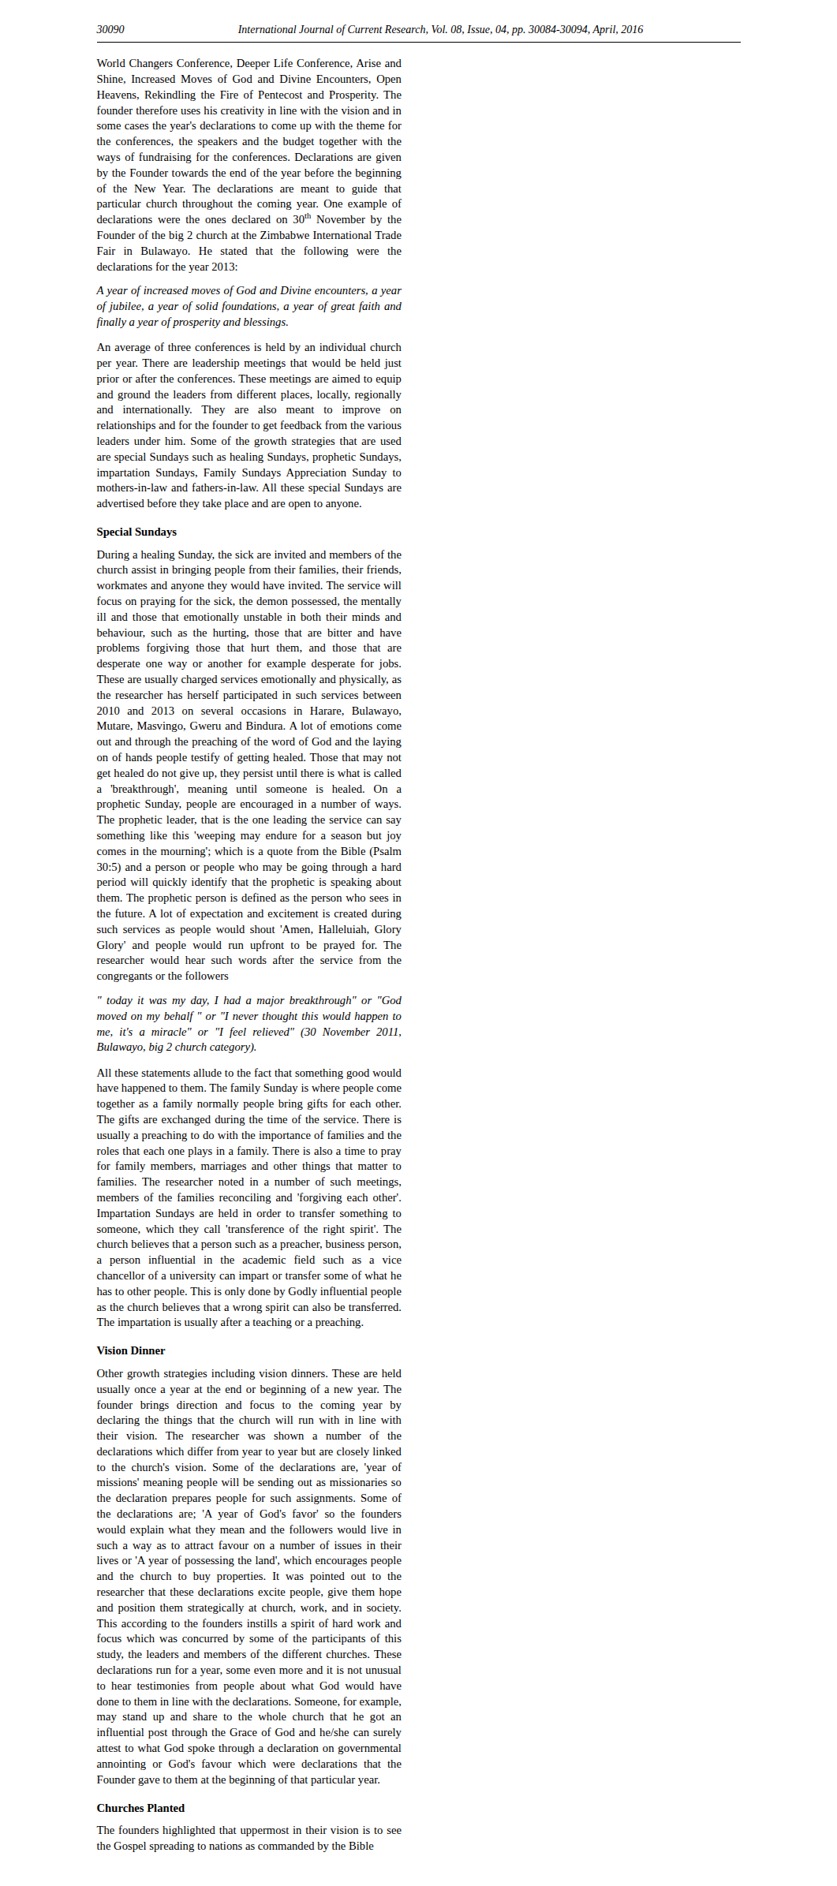30090 International Journal of Current Research, Vol. 08, Issue, 04, pp. 30084-30094, April, 2016
World Changers Conference, Deeper Life Conference, Arise and Shine, Increased Moves of God and Divine Encounters, Open Heavens, Rekindling the Fire of Pentecost and Prosperity. The founder therefore uses his creativity in line with the vision and in some cases the year's declarations to come up with the theme for the conferences, the speakers and the budget together with the ways of fundraising for the conferences. Declarations are given by the Founder towards the end of the year before the beginning of the New Year. The declarations are meant to guide that particular church throughout the coming year. One example of declarations were the ones declared on 30th November by the Founder of the big 2 church at the Zimbabwe International Trade Fair in Bulawayo. He stated that the following were the declarations for the year 2013:
A year of increased moves of God and Divine encounters, a year of jubilee, a year of solid foundations, a year of great faith and finally a year of prosperity and blessings.
An average of three conferences is held by an individual church per year. There are leadership meetings that would be held just prior or after the conferences. These meetings are aimed to equip and ground the leaders from different places, locally, regionally and internationally. They are also meant to improve on relationships and for the founder to get feedback from the various leaders under him. Some of the growth strategies that are used are special Sundays such as healing Sundays, prophetic Sundays, impartation Sundays, Family Sundays Appreciation Sunday to mothers-in-law and fathers-in-law. All these special Sundays are advertised before they take place and are open to anyone.
Special Sundays
During a healing Sunday, the sick are invited and members of the church assist in bringing people from their families, their friends, workmates and anyone they would have invited. The service will focus on praying for the sick, the demon possessed, the mentally ill and those that emotionally unstable in both their minds and behaviour, such as the hurting, those that are bitter and have problems forgiving those that hurt them, and those that are desperate one way or another for example desperate for jobs. These are usually charged services emotionally and physically, as the researcher has herself participated in such services between 2010 and 2013 on several occasions in Harare, Bulawayo, Mutare, Masvingo, Gweru and Bindura. A lot of emotions come out and through the preaching of the word of God and the laying on of hands people testify of getting healed. Those that may not get healed do not give up, they persist until there is what is called a 'breakthrough', meaning until someone is healed. On a prophetic Sunday, people are encouraged in a number of ways. The prophetic leader, that is the one leading the service can say something like this 'weeping may endure for a season but joy comes in the mourning'; which is a quote from the Bible (Psalm 30:5) and a person or people who may be going through a hard period will quickly identify that the prophetic is speaking about them. The prophetic person is defined as the person who sees in the future. A lot of expectation and excitement is created during such services as people would shout 'Amen, Halleluiah, Glory Glory' and people would run upfront to be prayed for. The researcher would hear such words after the service from the congregants or the followers
" today it was my day, I had a major breakthrough" or "God moved on my behalf " or "I never thought this would happen to me, it's a miracle" or "I feel relieved" (30 November 2011, Bulawayo, big 2 church category).
All these statements allude to the fact that something good would have happened to them. The family Sunday is where people come together as a family normally people bring gifts for each other. The gifts are exchanged during the time of the service. There is usually a preaching to do with the importance of families and the roles that each one plays in a family. There is also a time to pray for family members, marriages and other things that matter to families. The researcher noted in a number of such meetings, members of the families reconciling and 'forgiving each other'. Impartation Sundays are held in order to transfer something to someone, which they call 'transference of the right spirit'. The church believes that a person such as a preacher, business person, a person influential in the academic field such as a vice chancellor of a university can impart or transfer some of what he has to other people. This is only done by Godly influential people as the church believes that a wrong spirit can also be transferred. The impartation is usually after a teaching or a preaching.
Vision Dinner
Other growth strategies including vision dinners. These are held usually once a year at the end or beginning of a new year. The founder brings direction and focus to the coming year by declaring the things that the church will run with in line with their vision. The researcher was shown a number of the declarations which differ from year to year but are closely linked to the church's vision. Some of the declarations are, 'year of missions' meaning people will be sending out as missionaries so the declaration prepares people for such assignments. Some of the declarations are; 'A year of God's favor' so the founders would explain what they mean and the followers would live in such a way as to attract favour on a number of issues in their lives or 'A year of possessing the land', which encourages people and the church to buy properties. It was pointed out to the researcher that these declarations excite people, give them hope and position them strategically at church, work, and in society. This according to the founders instills a spirit of hard work and focus which was concurred by some of the participants of this study, the leaders and members of the different churches. These declarations run for a year, some even more and it is not unusual to hear testimonies from people about what God would have done to them in line with the declarations. Someone, for example, may stand up and share to the whole church that he got an influential post through the Grace of God and he/she can surely attest to what God spoke through a declaration on governmental annointing or God's favour which were declarations that the Founder gave to them at the beginning of that particular year.
Churches Planted
The founders highlighted that uppermost in their vision is to see the Gospel spreading to nations as commanded by the Bible